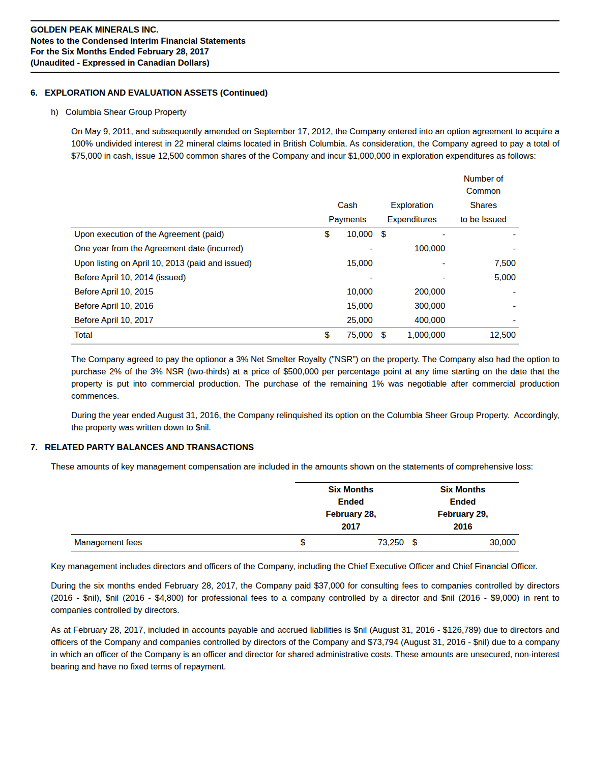GOLDEN PEAK MINERALS INC.
Notes to the Condensed Interim Financial Statements
For the Six Months Ended February 28, 2017
(Unaudited - Expressed in Canadian Dollars)
6. EXPLORATION AND EVALUATION ASSETS (Continued)
h) Columbia Shear Group Property
On May 9, 2011, and subsequently amended on September 17, 2012, the Company entered into an option agreement to acquire a 100% undivided interest in 22 mineral claims located in British Columbia. As consideration, the Company agreed to pay a total of $75,000 in cash, issue 12,500 common shares of the Company and incur $1,000,000 in exploration expenditures as follows:
| | | | Number of Common |
| --- | --- | --- | --- |
| | Cash | Exploration | Shares |
| | Payments | Expenditures | to be Issued |
| Upon execution of the Agreement (paid) | $ | 10,000 | $ | - | - |
| One year from the Agreement date (incurred) | | - | | 100,000 | - |
| Upon listing on April 10, 2013 (paid and issued) | | 15,000 | | - | 7,500 |
| Before April 10, 2014 (issued) | | - | | - | 5,000 |
| Before April 10, 2015 | | 10,000 | | 200,000 | - |
| Before April 10, 2016 | | 15,000 | | 300,000 | - |
| Before April 10, 2017 | | 25,000 | | 400,000 | - |
| Total | $ | 75,000 | $ | 1,000,000 | 12,500 |
The Company agreed to pay the optionor a 3% Net Smelter Royalty ("NSR") on the property. The Company also had the option to purchase 2% of the 3% NSR (two-thirds) at a price of $500,000 per percentage point at any time starting on the date that the property is put into commercial production. The purchase of the remaining 1% was negotiable after commercial production commences.
During the year ended August 31, 2016, the Company relinquished its option on the Columbia Sheer Group Property. Accordingly, the property was written down to $nil.
7. RELATED PARTY BALANCES AND TRANSACTIONS
These amounts of key management compensation are included in the amounts shown on the statements of comprehensive loss:
| | Six Months Ended February 28, 2017 | Six Months Ended February 29, 2016 |
| --- | --- | --- |
| Management fees | $ | 73,250 | $ | 30,000 |
Key management includes directors and officers of the Company, including the Chief Executive Officer and Chief Financial Officer.
During the six months ended February 28, 2017, the Company paid $37,000 for consulting fees to companies controlled by directors (2016 - $nil), $nil (2016 - $4,800) for professional fees to a company controlled by a director and $nil (2016 - $9,000) in rent to companies controlled by directors.
As at February 28, 2017, included in accounts payable and accrued liabilities is $nil (August 31, 2016 - $126,789) due to directors and officers of the Company and companies controlled by directors of the Company and $73,794 (August 31, 2016 - $nil) due to a company in which an officer of the Company is an officer and director for shared administrative costs. These amounts are unsecured, non-interest bearing and have no fixed terms of repayment.